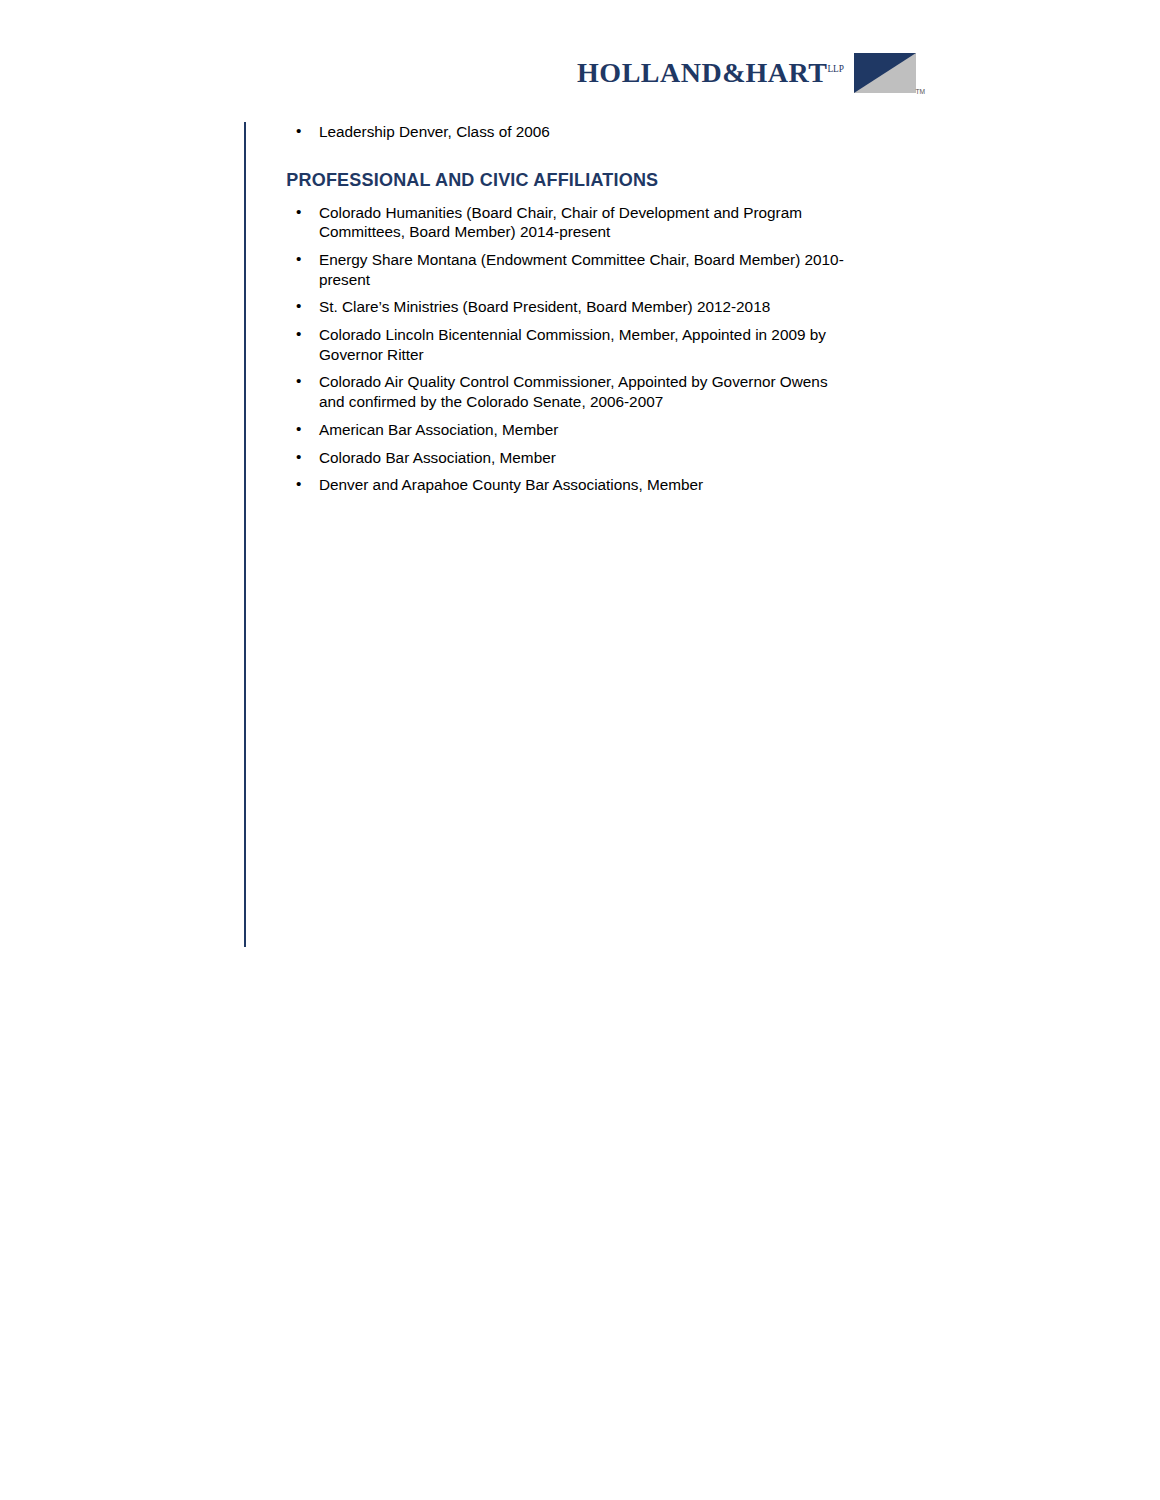HOLLAND&HARTLLP
TM
Leadership Denver, Class of 2006
PROFESSIONAL AND CIVIC AFFILIATIONS
Colorado Humanities (Board Chair, Chair of Development and Program Committees, Board Member) 2014-present
Energy Share Montana (Endowment Committee Chair, Board Member) 2010-present
St. Clare’s Ministries (Board President, Board Member) 2012-2018
Colorado Lincoln Bicentennial Commission, Member, Appointed in 2009 by Governor Ritter
Colorado Air Quality Control Commissioner, Appointed by Governor Owens and confirmed by the Colorado Senate, 2006-2007
American Bar Association, Member
Colorado Bar Association, Member
Denver and Arapahoe County Bar Associations, Member